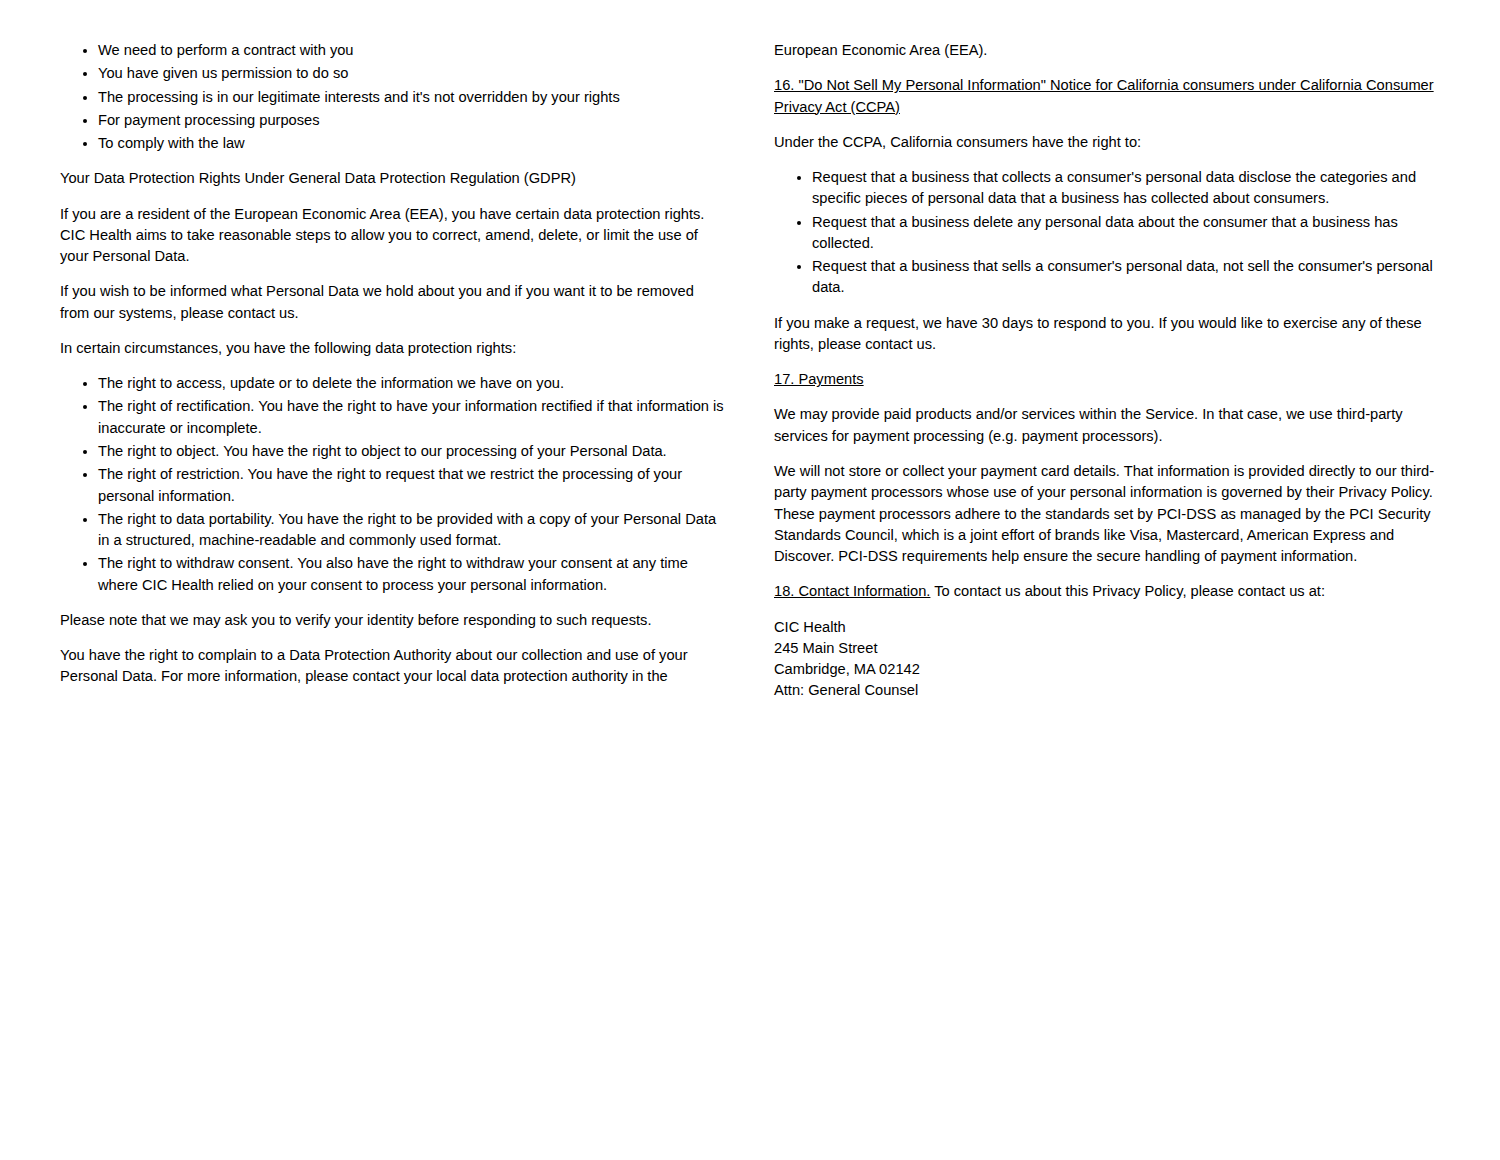We need to perform a contract with you
You have given us permission to do so
The processing is in our legitimate interests and it's not overridden by your rights
For payment processing purposes
To comply with the law
Your Data Protection Rights Under General Data Protection Regulation (GDPR)
If you are a resident of the European Economic Area (EEA), you have certain data protection rights. CIC Health aims to take reasonable steps to allow you to correct, amend, delete, or limit the use of your Personal Data.
If you wish to be informed what Personal Data we hold about you and if you want it to be removed from our systems, please contact us.
In certain circumstances, you have the following data protection rights:
The right to access, update or to delete the information we have on you.
The right of rectification. You have the right to have your information rectified if that information is inaccurate or incomplete.
The right to object. You have the right to object to our processing of your Personal Data.
The right of restriction. You have the right to request that we restrict the processing of your personal information.
The right to data portability. You have the right to be provided with a copy of your Personal Data in a structured, machine-readable and commonly used format.
The right to withdraw consent. You also have the right to withdraw your consent at any time where CIC Health relied on your consent to process your personal information.
Please note that we may ask you to verify your identity before responding to such requests.
You have the right to complain to a Data Protection Authority about our collection and use of your Personal Data. For more information, please contact your local data protection authority in the European Economic Area (EEA).
16. "Do Not Sell My Personal Information" Notice for California consumers under California Consumer Privacy Act (CCPA)
Under the CCPA, California consumers have the right to:
Request that a business that collects a consumer's personal data disclose the categories and specific pieces of personal data that a business has collected about consumers.
Request that a business delete any personal data about the consumer that a business has collected.
Request that a business that sells a consumer's personal data, not sell the consumer's personal data.
If you make a request, we have 30 days to respond to you. If you would like to exercise any of these rights, please contact us.
17. Payments
We may provide paid products and/or services within the Service. In that case, we use third-party services for payment processing (e.g. payment processors).
We will not store or collect your payment card details. That information is provided directly to our third-party payment processors whose use of your personal information is governed by their Privacy Policy. These payment processors adhere to the standards set by PCI-DSS as managed by the PCI Security Standards Council, which is a joint effort of brands like Visa, Mastercard, American Express and Discover. PCI-DSS requirements help ensure the secure handling of payment information.
18. Contact Information. To contact us about this Privacy Policy, please contact us at:
CIC Health
245 Main Street
Cambridge, MA 02142
Attn: General Counsel